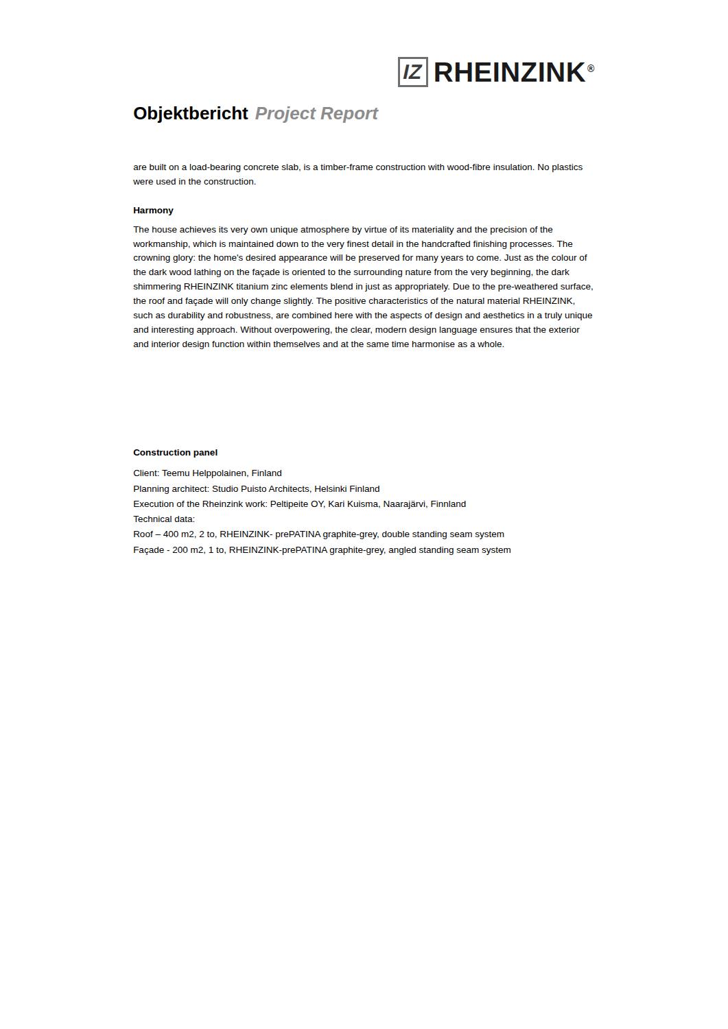IZ RHEINZINK®
Objektbericht Project Report
are built on a load-bearing concrete slab, is a timber-frame construction with wood-fibre insulation. No plastics were used in the construction.
Harmony
The house achieves its very own unique atmosphere by virtue of its materiality and the precision of the workmanship, which is maintained down to the very finest detail in the handcrafted finishing processes. The crowning glory: the home's desired appearance will be preserved for many years to come. Just as the colour of the dark wood lathing on the façade is oriented to the surrounding nature from the very beginning, the dark shimmering RHEINZINK titanium zinc elements blend in just as appropriately. Due to the pre-weathered surface, the roof and façade will only change slightly. The positive characteristics of the natural material RHEINZINK, such as durability and robustness, are combined here with the aspects of design and aesthetics in a truly unique and interesting approach. Without overpowering, the clear, modern design language ensures that the exterior and interior design function within themselves and at the same time harmonise as a whole.
Construction panel
Client: Teemu Helppolainen, Finland
Planning architect: Studio Puisto Architects, Helsinki Finland
Execution of the Rheinzink work: Peltipeite OY, Kari Kuisma, Naarajärvi, Finnland
Technical data:
Roof – 400 m2, 2 to, RHEINZINK- prePATINA graphite-grey, double standing seam system
Façade - 200 m2, 1 to, RHEINZINK-prePATINA graphite-grey, angled standing seam system